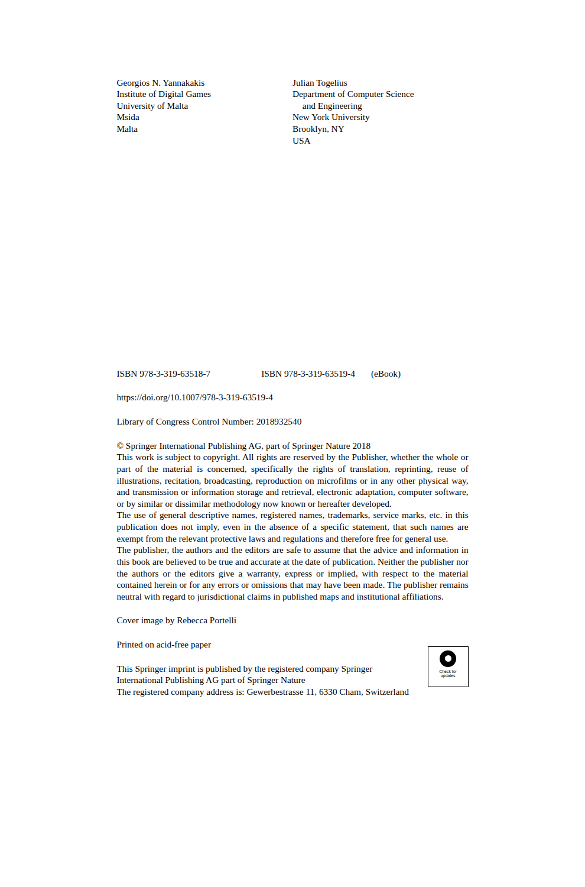Georgios N. Yannakakis
Institute of Digital Games
University of Malta
Msida
Malta
Julian Togelius
Department of Computer Science
and Engineering
New York University
Brooklyn, NY
USA
ISBN 978-3-319-63518-7 ISBN 978-3-319-63519-4(eBook)
https://doi.org/10.1007/978-3-319-63519-4
Library of Congress Control Number: 2018932540
© Springer International Publishing AG, part of Springer Nature 2018
This work is subject to copyright. All rights are reserved by the Publisher, whether the whole or part of the material is concerned, specifically the rights of translation, reprinting, reuse of illustrations, recitation, broadcasting, reproduction on microfilms or in any other physical way, and transmission or information storage and retrieval, electronic adaptation, computer software, or by similar or dissimilar methodology now known or hereafter developed.
The use of general descriptive names, registered names, trademarks, service marks, etc. in this publication does not imply, even in the absence of a specific statement, that such names are exempt from the relevant protective laws and regulations and therefore free for general use.
The publisher, the authors and the editors are safe to assume that the advice and information in this book are believed to be true and accurate at the date of publication. Neither the publisher nor the authors or the editors give a warranty, express or implied, with respect to the material contained herein or for any errors or omissions that may have been made. The publisher remains neutral with regard to jurisdictional claims in published maps and institutional affiliations.
Cover image by Rebecca Portelli
Printed on acid-free paper
This Springer imprint is published by the registered company Springer
International Publishing AG part of Springer Nature
The registered company address is: Gewerbestrasse 11, 6330 Cham, Switzerland
Check for updates